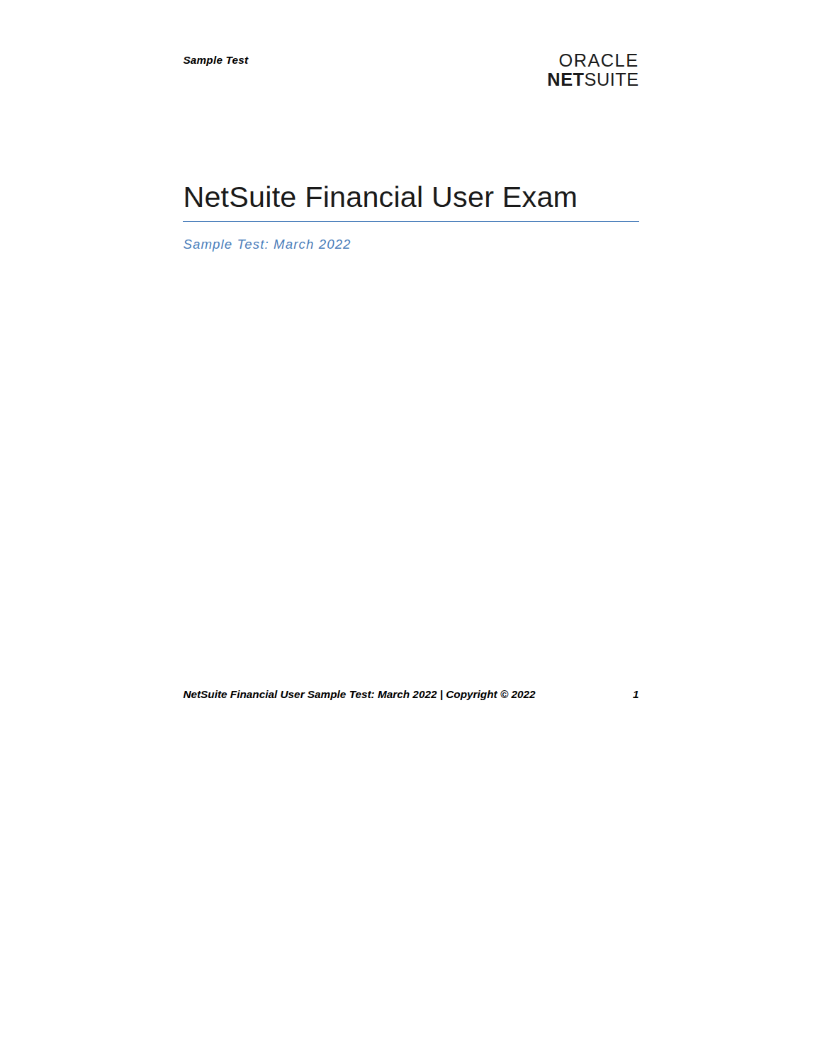Sample Test
ORACLE
NETSUITE
NetSuite Financial User Exam
Sample Test: March 2022
NetSuite Financial User Sample Test: March 2022 | Copyright © 2022 1